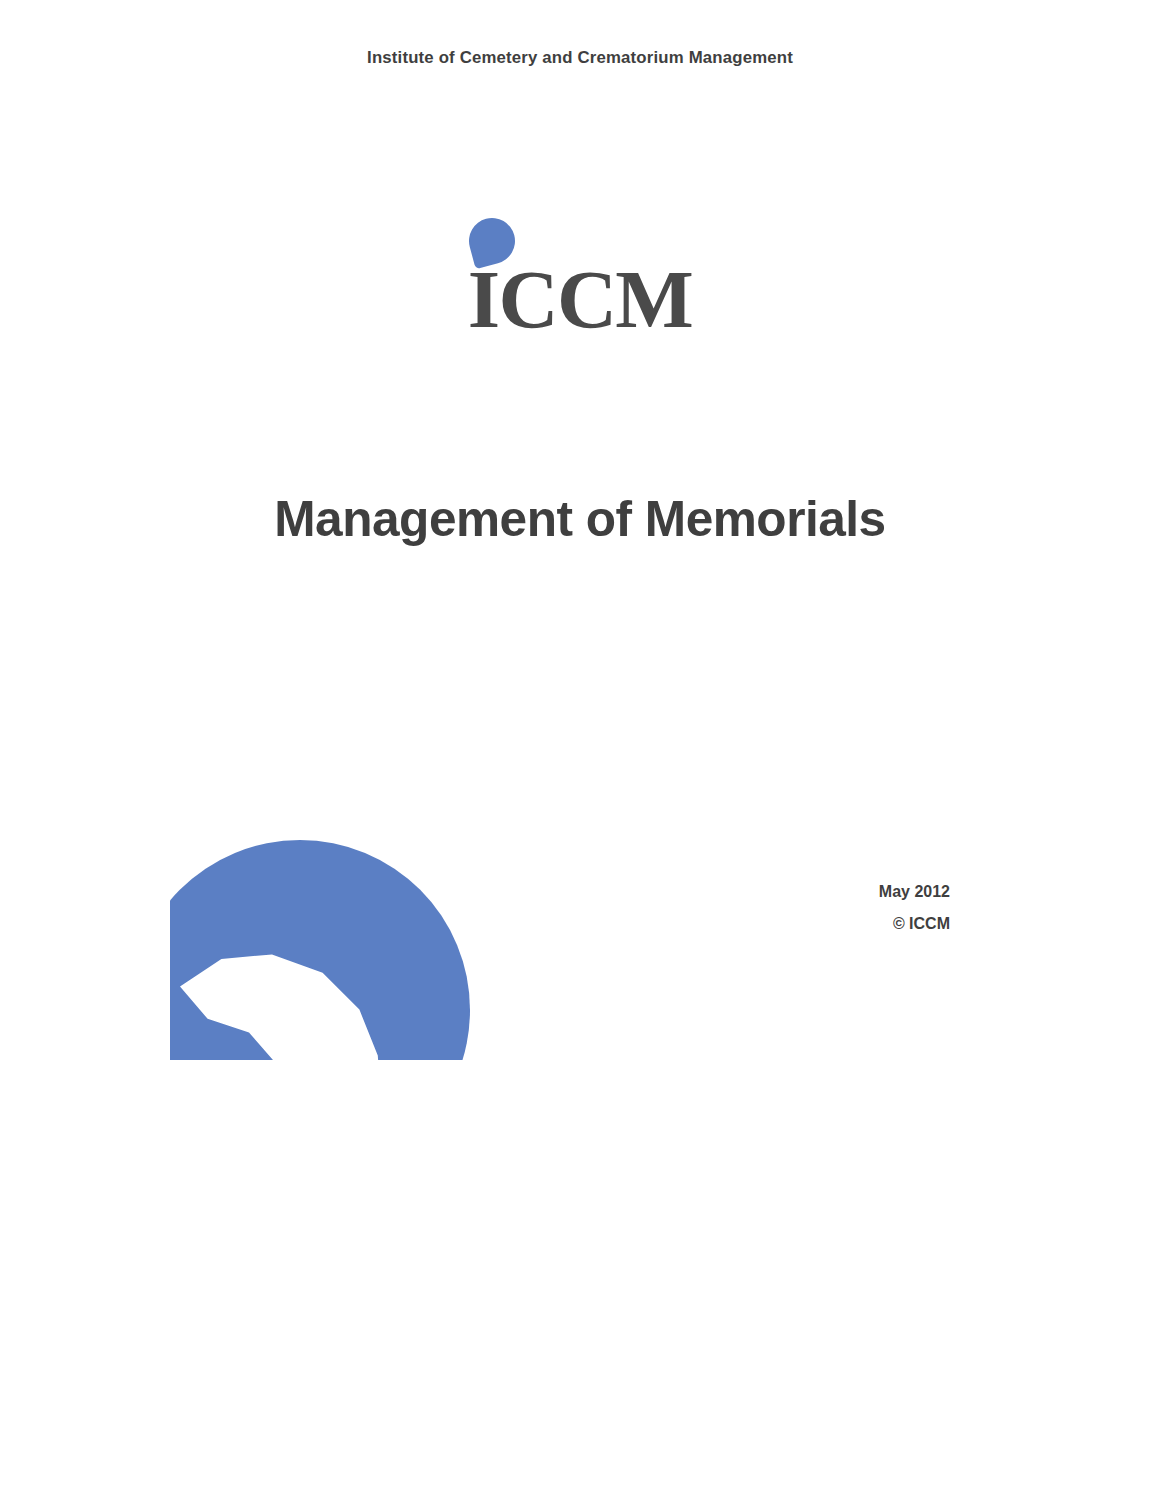Institute of Cemetery and Crematorium Management
ICCM
Management of Memorials
May 2012
© ICCM